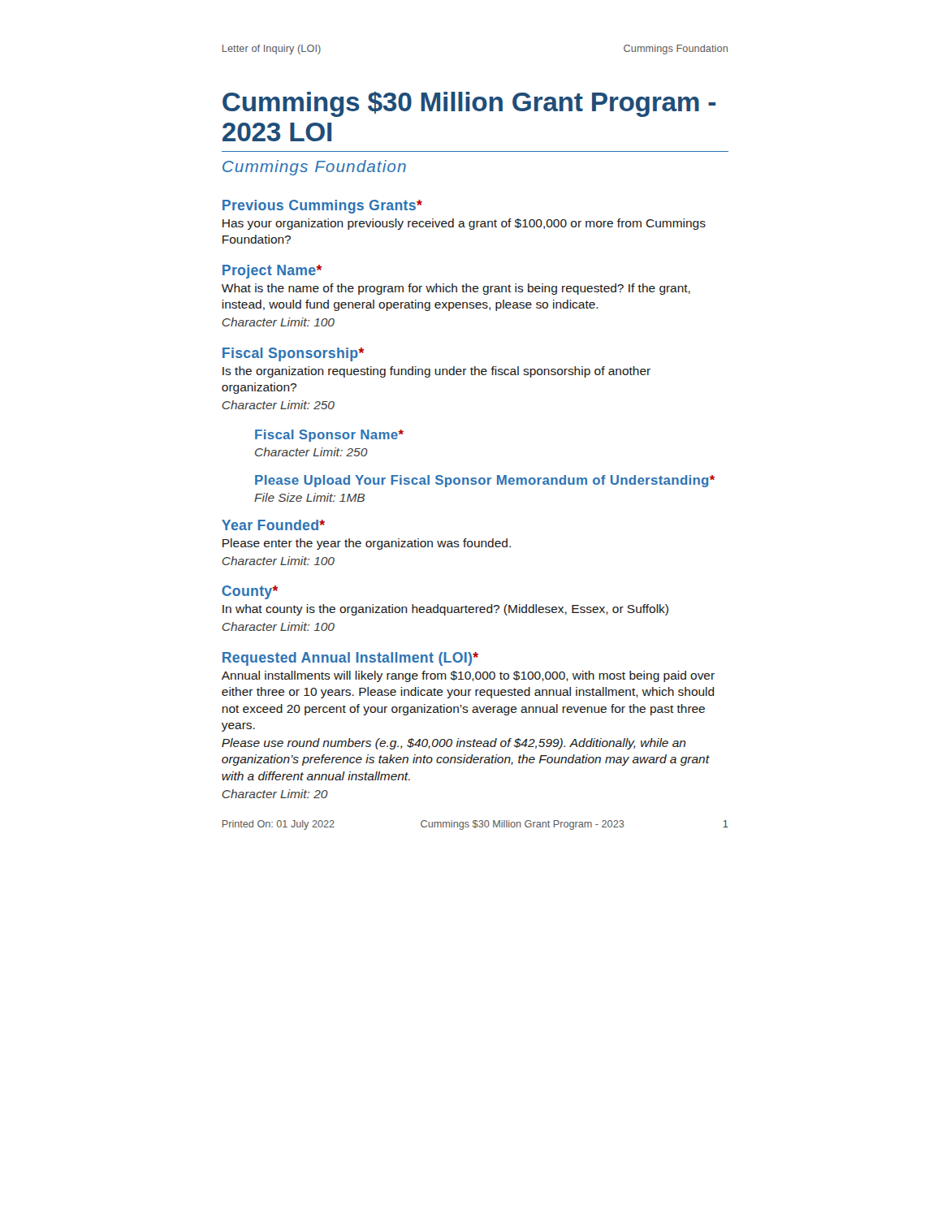Letter of Inquiry (LOI) Cummings Foundation
Cummings $30 Million Grant Program - 2023 LOI
Cummings Foundation
Previous Cummings Grants*
Has your organization previously received a grant of $100,000 or more from Cummings Foundation?
Project Name*
What is the name of the program for which the grant is being requested? If the grant, instead, would fund general operating expenses, please so indicate.
Character Limit: 100
Fiscal Sponsorship*
Is the organization requesting funding under the fiscal sponsorship of another organization?
Character Limit: 250
Fiscal Sponsor Name*
Character Limit: 250
Please Upload Your Fiscal Sponsor Memorandum of Understanding*
File Size Limit: 1MB
Year Founded*
Please enter the year the organization was founded.
Character Limit: 100
County*
In what county is the organization headquartered? (Middlesex, Essex, or Suffolk)
Character Limit: 100
Requested Annual Installment (LOI)*
Annual installments will likely range from $10,000 to $100,000, with most being paid over either three or 10 years. Please indicate your requested annual installment, which should not exceed 20 percent of your organization’s average annual revenue for the past three years.
Please use round numbers (e.g., $40,000 instead of $42,599). Additionally, while an organization’s preference is taken into consideration, the Foundation may award a grant with a different annual installment.
Character Limit: 20
Printed On: 01 July 2022
Cummings $30 Million Grant Program - 2023
1